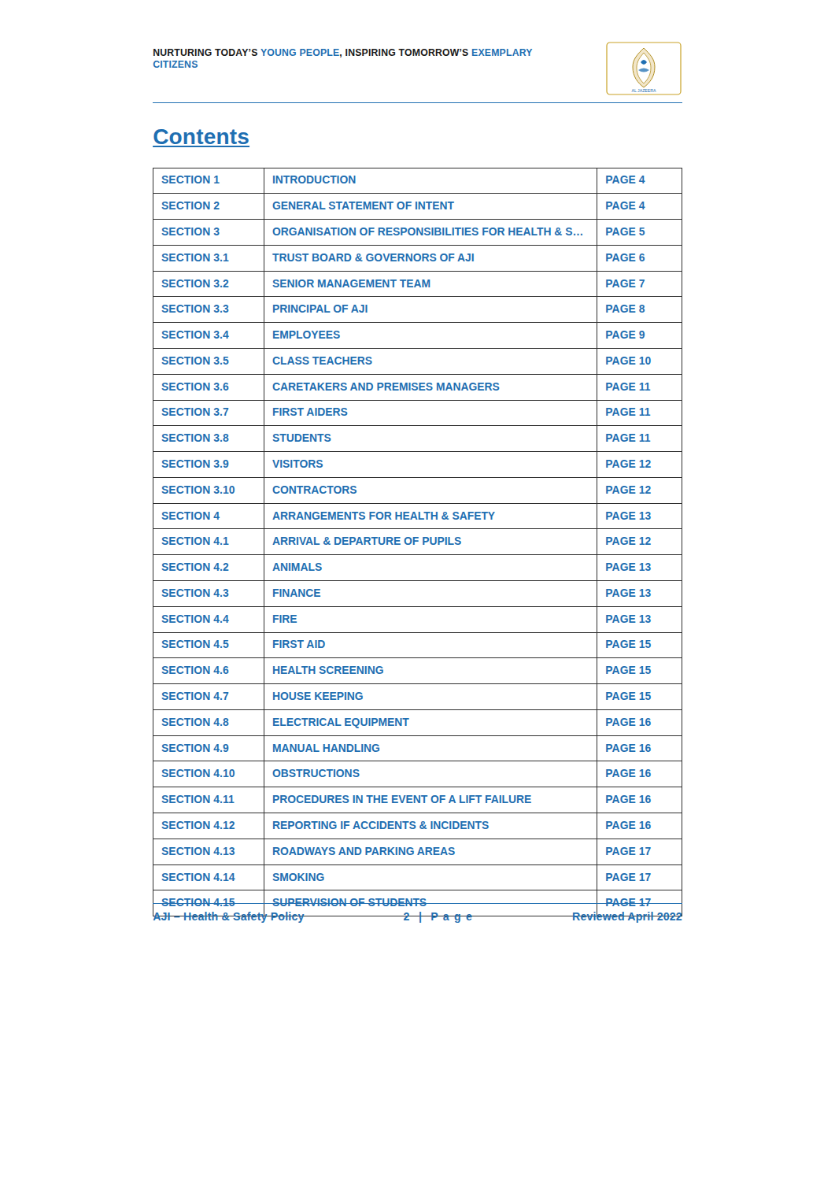NURTURING TODAY’S YOUNG PEOPLE, INSPIRING TOMORROW’S EXEMPLARY CITIZENS
AL JAZEERA
Contents
| SECTION 1 | INTRODUCTION | PAGE 4 |
| SECTION 2 | GENERAL STATEMENT OF INTENT | PAGE 4 |
| SECTION 3 | ORGANISATION OF RESPONSIBILITIES FOR HEALTH & SAFETY | PAGE 5 |
| SECTION 3.1 | TRUST BOARD & GOVERNORS OF AJI | PAGE 6 |
| SECTION 3.2 | SENIOR MANAGEMENT TEAM | PAGE 7 |
| SECTION 3.3 | PRINCIPAL OF AJI | PAGE 8 |
| SECTION 3.4 | EMPLOYEES | PAGE 9 |
| SECTION 3.5 | CLASS TEACHERS | PAGE 10 |
| SECTION 3.6 | CARETAKERS AND PREMISES MANAGERS | PAGE 11 |
| SECTION 3.7 | FIRST AIDERS | PAGE 11 |
| SECTION 3.8 | STUDENTS | PAGE 11 |
| SECTION 3.9 | VISITORS | PAGE 12 |
| SECTION 3.10 | CONTRACTORS | PAGE 12 |
| SECTION 4 | ARRANGEMENTS FOR HEALTH & SAFETY | PAGE 13 |
| SECTION 4.1 | ARRIVAL & DEPARTURE OF PUPILS | PAGE 12 |
| SECTION 4.2 | ANIMALS | PAGE 13 |
| SECTION 4.3 | FINANCE | PAGE 13 |
| SECTION 4.4 | FIRE | PAGE 13 |
| SECTION 4.5 | FIRST AID | PAGE 15 |
| SECTION 4.6 | HEALTH SCREENING | PAGE 15 |
| SECTION 4.7 | HOUSE KEEPING | PAGE 15 |
| SECTION 4.8 | ELECTRICAL EQUIPMENT | PAGE 16 |
| SECTION 4.9 | MANUAL HANDLING | PAGE 16 |
| SECTION 4.10 | OBSTRUCTIONS | PAGE 16 |
| SECTION 4.11 | PROCEDURES IN THE EVENT OF A LIFT FAILURE | PAGE 16 |
| SECTION 4.12 | REPORTING IF ACCIDENTS & INCIDENTS | PAGE 16 |
| SECTION 4.13 | ROADWAYS AND PARKING AREAS | PAGE 17 |
| SECTION 4.14 | SMOKING | PAGE 17 |
| SECTION 4.15 | SUPERVISION OF STUDENTS | PAGE 17 |
AJI – Health & Safety Policy
2 | P a g e
Reviewed April 2022